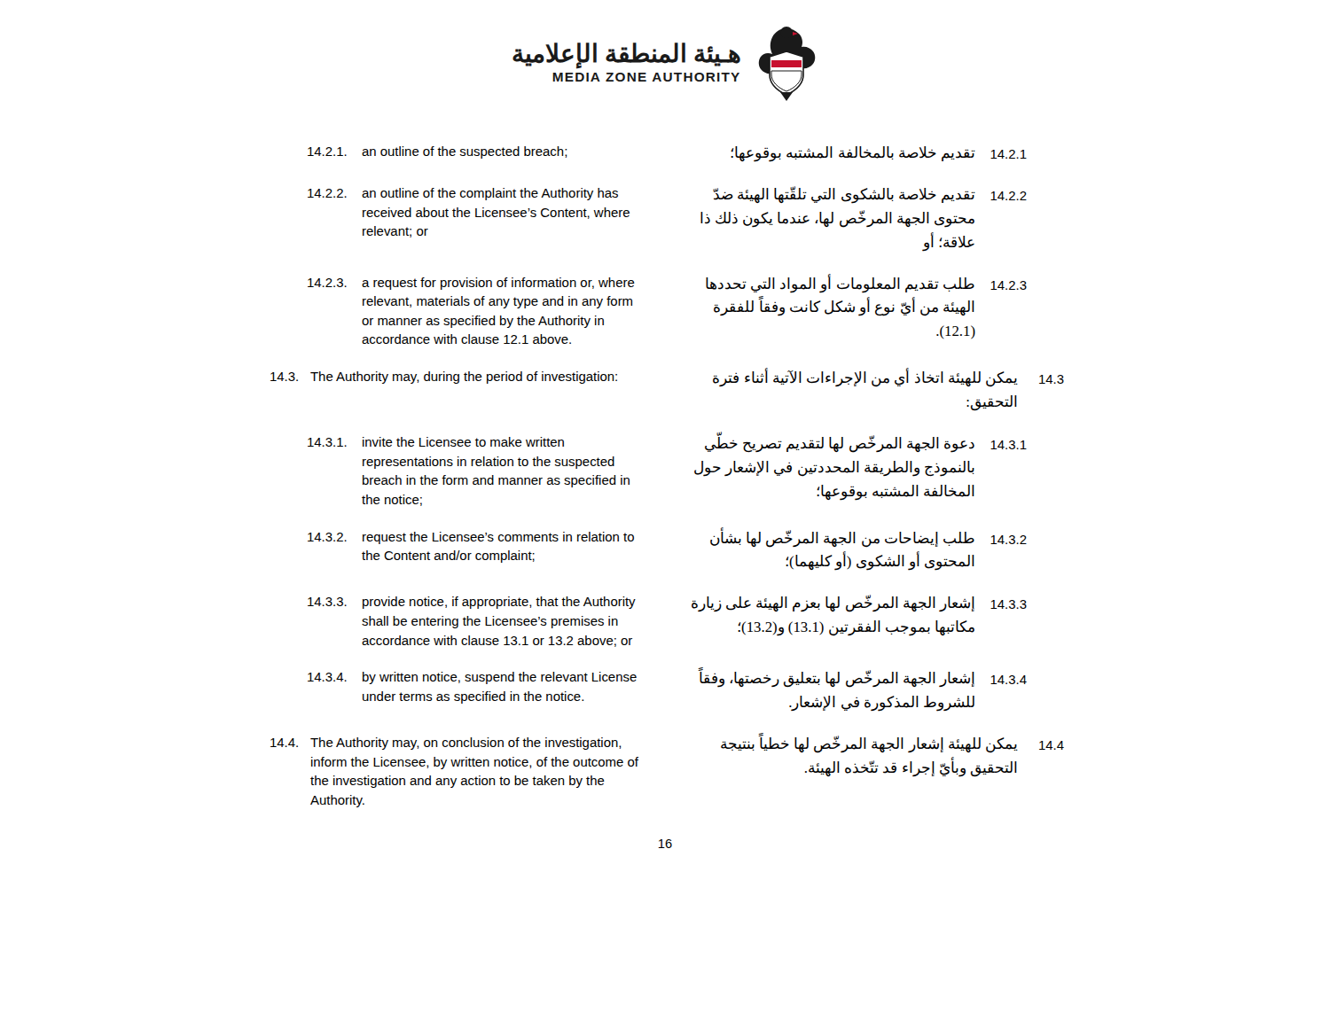هـيئة المنطقة الإعلامية
MEDIA ZONE AUTHORITY
14.2.1.
an outline of the suspected breach;
14.2.1
تقديم خلاصة بالمخالفة المشتبه بوقوعها؛
14.2.2.
an outline of the complaint the Authority has received about the Licensee’s Content, where relevant; or
14.2.2
تقديم خلاصة بالشكوى التي تلقّتها الهيئة ضدّ محتوى الجهة المرخّص لها، عندما يكون ذلك ذا علاقة؛ أو
14.2.3.
a request for provision of information or, where relevant, materials of any type and in any form or manner as specified by the Authority in accordance with clause 12.1 above.
14.2.3
طلب تقديم المعلومات أو المواد التي تحددها الهيئة من أيّ نوع أو شكل كانت وفقاً للفقرة (12.1).
14.3.
The Authority may, during the period of investigation:
14.3
يمكن للهيئة اتخاذ أي من الإجراءات الآتية أثناء فترة التحقيق:
14.3.1.
invite the Licensee to make written representations in relation to the suspected breach in the form and manner as specified in the notice;
14.3.1
دعوة الجهة المرخّص لها لتقديم تصريح خطّي بالنموذج والطريقة المحددتين في الإشعار حول المخالفة المشتبه بوقوعها؛
14.3.2.
request the Licensee’s comments in relation to the Content and/or complaint;
14.3.2
طلب إيضاحات من الجهة المرخّص لها بشأن المحتوى أو الشكوى (أو كليهما)؛
14.3.3.
provide notice, if appropriate, that the Authority shall be entering the Licensee’s premises in accordance with clause 13.1 or 13.2 above; or
14.3.3
إشعار الجهة المرخّص لها بعزم الهيئة على زيارة مكاتبها بموجب الفقرتين (13.1) و(13.2)؛
14.3.4.
by written notice, suspend the relevant License under terms as specified in the notice.
14.3.4
إشعار الجهة المرخّص لها بتعليق رخصتها، وفقاً للشروط المذكورة في الإشعار.
14.4.
The Authority may, on conclusion of the investigation, inform the Licensee, by written notice, of the outcome of the investigation and any action to be taken by the Authority.
14.4
يمكن للهيئة إشعار الجهة المرخّص لها خطياً بنتيجة التحقيق وبأيّ إجراء قد تتّخذه الهيئة.
16